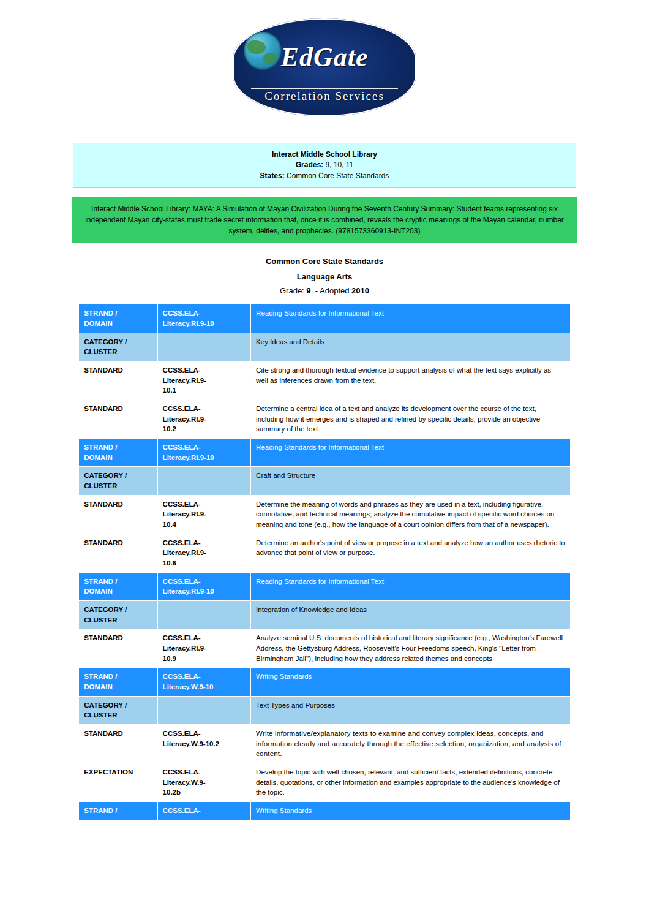EdGate
Correlation Services
Interact Middle School Library
Grades: 9, 10, 11
States: Common Core State Standards
Interact Middle School Library: MAYA: A Simulation of Mayan Civilization During the Seventh Century Summary: Student teams representing six independent Mayan city-states must trade secret information that, once it is combined, reveals the cryptic meanings of the Mayan calendar, number system, deities, and prophecies. (9781573360913-INT203)
Common Core State Standards
Language Arts
Grade: 9 - Adopted 2010
| STRAND / DOMAIN | CCSS.ELA- Literacy.RI.9-10 | Reading Standards for Informational Text |
| CATEGORY / CLUSTER | | Key Ideas and Details |
| STANDARD | CCSS.ELA- Literacy.RI.9- 10.1 | Cite strong and thorough textual evidence to support analysis of what the text says explicitly as well as inferences drawn from the text. |
| STANDARD | CCSS.ELA- Literacy.RI.9- 10.2 | Determine a central idea of a text and analyze its development over the course of the text, including how it emerges and is shaped and refined by specific details; provide an objective summary of the text. |
| STRAND / DOMAIN | CCSS.ELA- Literacy.RI.9-10 | Reading Standards for Informational Text |
| CATEGORY / CLUSTER | | Craft and Structure |
| STANDARD | CCSS.ELA- Literacy.RI.9- 10.4 | Determine the meaning of words and phrases as they are used in a text, including figurative, connotative, and technical meanings; analyze the cumulative impact of specific word choices on meaning and tone (e.g., how the language of a court opinion differs from that of a newspaper). |
| STANDARD | CCSS.ELA- Literacy.RI.9- 10.6 | Determine an author's point of view or purpose in a text and analyze how an author uses rhetoric to advance that point of view or purpose. |
| STRAND / DOMAIN | CCSS.ELA- Literacy.RI.9-10 | Reading Standards for Informational Text |
| CATEGORY / CLUSTER | | Integration of Knowledge and Ideas |
| STANDARD | CCSS.ELA- Literacy.RI.9- 10.9 | Analyze seminal U.S. documents of historical and literary significance (e.g., Washington's Farewell Address, the Gettysburg Address, Roosevelt's Four Freedoms speech, King's ''Letter from Birmingham Jail''), including how they address related themes and concepts |
| STRAND / DOMAIN | CCSS.ELA- Literacy.W.9-10 | Writing Standards |
| CATEGORY / CLUSTER | | Text Types and Purposes |
| STANDARD | CCSS.ELA- Literacy.W.9-10.2 | Write informative/explanatory texts to examine and convey complex ideas, concepts, and information clearly and accurately through the effective selection, organization, and analysis of content. |
| EXPECTATION | CCSS.ELA- Literacy.W.9- 10.2b | Develop the topic with well-chosen, relevant, and sufficient facts, extended definitions, concrete details, quotations, or other information and examples appropriate to the audience's knowledge of the topic. |
| STRAND / | CCSS.ELA- | Writing Standards |